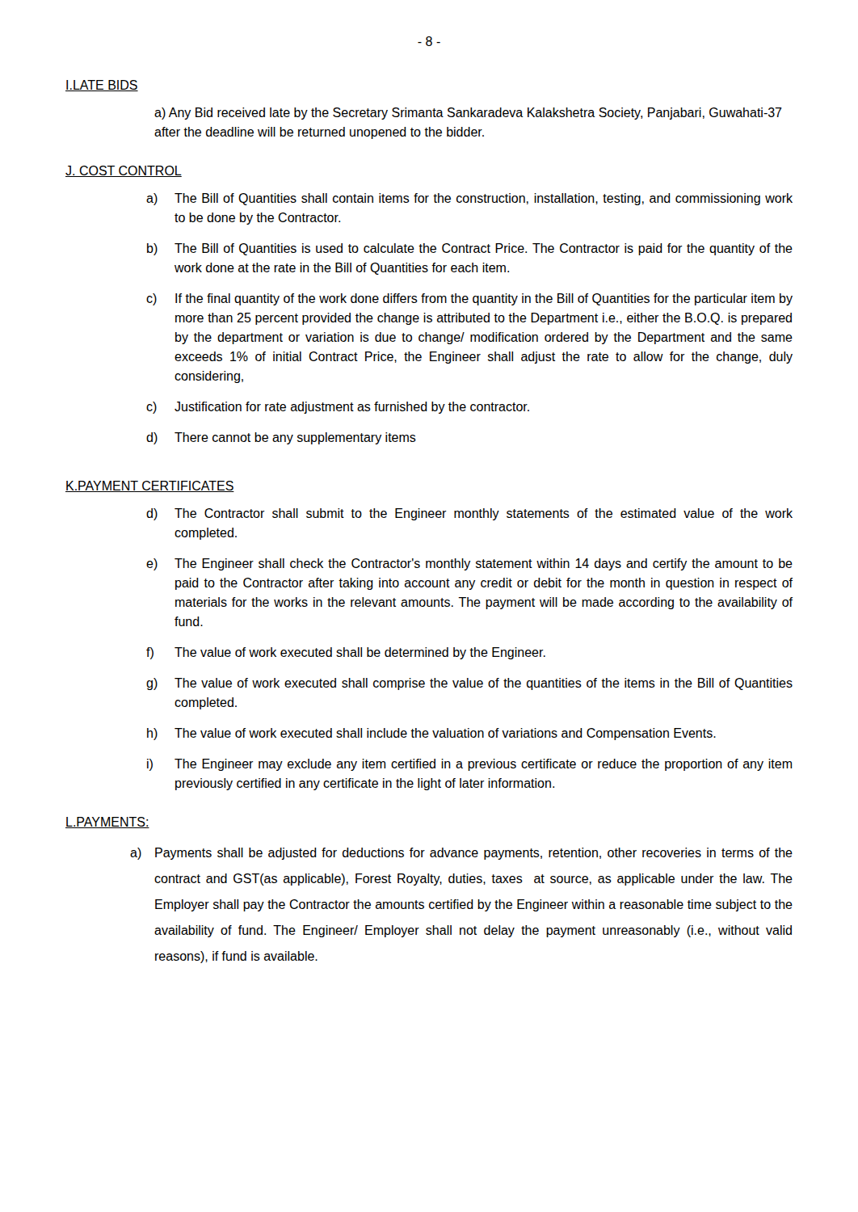- 8 -
I.LATE BIDS
a) Any Bid received late by the Secretary Srimanta Sankaradeva Kalakshetra Society, Panjabari, Guwahati-37 after the deadline will be returned unopened to the bidder.
J. COST CONTROL
a) The Bill of Quantities shall contain items for the construction, installation, testing, and commissioning work to be done by the Contractor.
b) The Bill of Quantities is used to calculate the Contract Price. The Contractor is paid for the quantity of the work done at the rate in the Bill of Quantities for each item.
c) If the final quantity of the work done differs from the quantity in the Bill of Quantities for the particular item by more than 25 percent provided the change is attributed to the Department i.e., either the B.O.Q. is prepared by the department or variation is due to change/ modification ordered by the Department and the same exceeds 1% of initial Contract Price, the Engineer shall adjust the rate to allow for the change, duly considering,
c) Justification for rate adjustment as furnished by the contractor.
d) There cannot be any supplementary items
K.PAYMENT CERTIFICATES
d) The Contractor shall submit to the Engineer monthly statements of the estimated value of the work completed.
e) The Engineer shall check the Contractor's monthly statement within 14 days and certify the amount to be paid to the Contractor after taking into account any credit or debit for the month in question in respect of materials for the works in the relevant amounts. The payment will be made according to the availability of fund.
f) The value of work executed shall be determined by the Engineer.
g) The value of work executed shall comprise the value of the quantities of the items in the Bill of Quantities completed.
h) The value of work executed shall include the valuation of variations and Compensation Events.
i) The Engineer may exclude any item certified in a previous certificate or reduce the proportion of any item previously certified in any certificate in the light of later information.
L.PAYMENTS:
a) Payments shall be adjusted for deductions for advance payments, retention, other recoveries in terms of the contract and GST(as applicable), Forest Royalty, duties, taxes at source, as applicable under the law. The Employer shall pay the Contractor the amounts certified by the Engineer within a reasonable time subject to the availability of fund. The Engineer/ Employer shall not delay the payment unreasonably (i.e., without valid reasons), if fund is available.